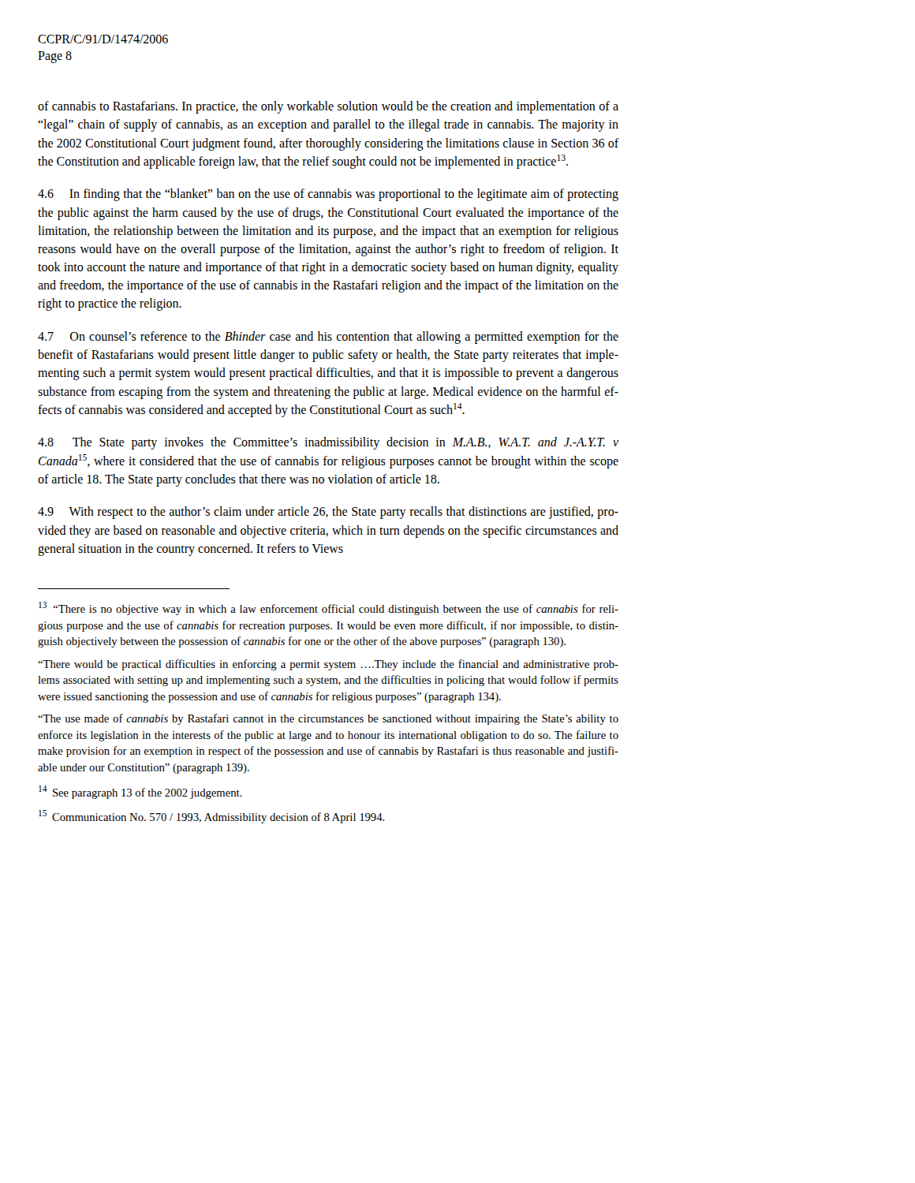CCPR/C/91/D/1474/2006 Page 8
of cannabis to Rastafarians. In practice, the only workable solution would be the creation and implementation of a “legal” chain of supply of cannabis, as an exception and parallel to the illegal trade in cannabis. The majority in the 2002 Constitutional Court judgment found, after thoroughly considering the limitations clause in Section 36 of the Constitution and applicable foreign law, that the relief sought could not be implemented in practice13.
4.6 In finding that the “blanket” ban on the use of cannabis was proportional to the legitimate aim of protecting the public against the harm caused by the use of drugs, the Constitutional Court evaluated the importance of the limitation, the relationship between the limitation and its purpose, and the impact that an exemption for religious reasons would have on the overall purpose of the limitation, against the author’s right to freedom of religion. It took into account the nature and importance of that right in a democratic society based on human dignity, equality and freedom, the importance of the use of cannabis in the Rastafari religion and the impact of the limitation on the right to practice the religion.
4.7 On counsel’s reference to the Bhinder case and his contention that allowing a permitted exemption for the benefit of Rastafarians would present little danger to public safety or health, the State party reiterates that implementing such a permit system would present practical difficulties, and that it is impossible to prevent a dangerous substance from escaping from the system and threatening the public at large. Medical evidence on the harmful effects of cannabis was considered and accepted by the Constitutional Court as such14.
4.8 The State party invokes the Committee’s inadmissibility decision in M.A.B., W.A.T. and J.-A.Y.T. v Canada15, where it considered that the use of cannabis for religious purposes cannot be brought within the scope of article 18. The State party concludes that there was no violation of article 18.
4.9 With respect to the author’s claim under article 26, the State party recalls that distinctions are justified, provided they are based on reasonable and objective criteria, which in turn depends on the specific circumstances and general situation in the country concerned. It refers to Views
13 “There is no objective way in which a law enforcement official could distinguish between the use of cannabis for religious purpose and the use of cannabis for recreation purposes. It would be even more difficult, if nor impossible, to distinguish objectively between the possession of cannabis for one or the other of the above purposes” (paragraph 130).
“There would be practical difficulties in enforcing a permit system ….They include the financial and administrative problems associated with setting up and implementing such a system, and the difficulties in policing that would follow if permits were issued sanctioning the possession and use of cannabis for religious purposes” (paragraph 134).
“The use made of cannabis by Rastafari cannot in the circumstances be sanctioned without impairing the State’s ability to enforce its legislation in the interests of the public at large and to honour its international obligation to do so. The failure to make provision for an exemption in respect of the possession and use of cannabis by Rastafari is thus reasonable and justifiable under our Constitution” (paragraph 139).
14 See paragraph 13 of the 2002 judgement.
15 Communication No. 570 / 1993, Admissibility decision of 8 April 1994.